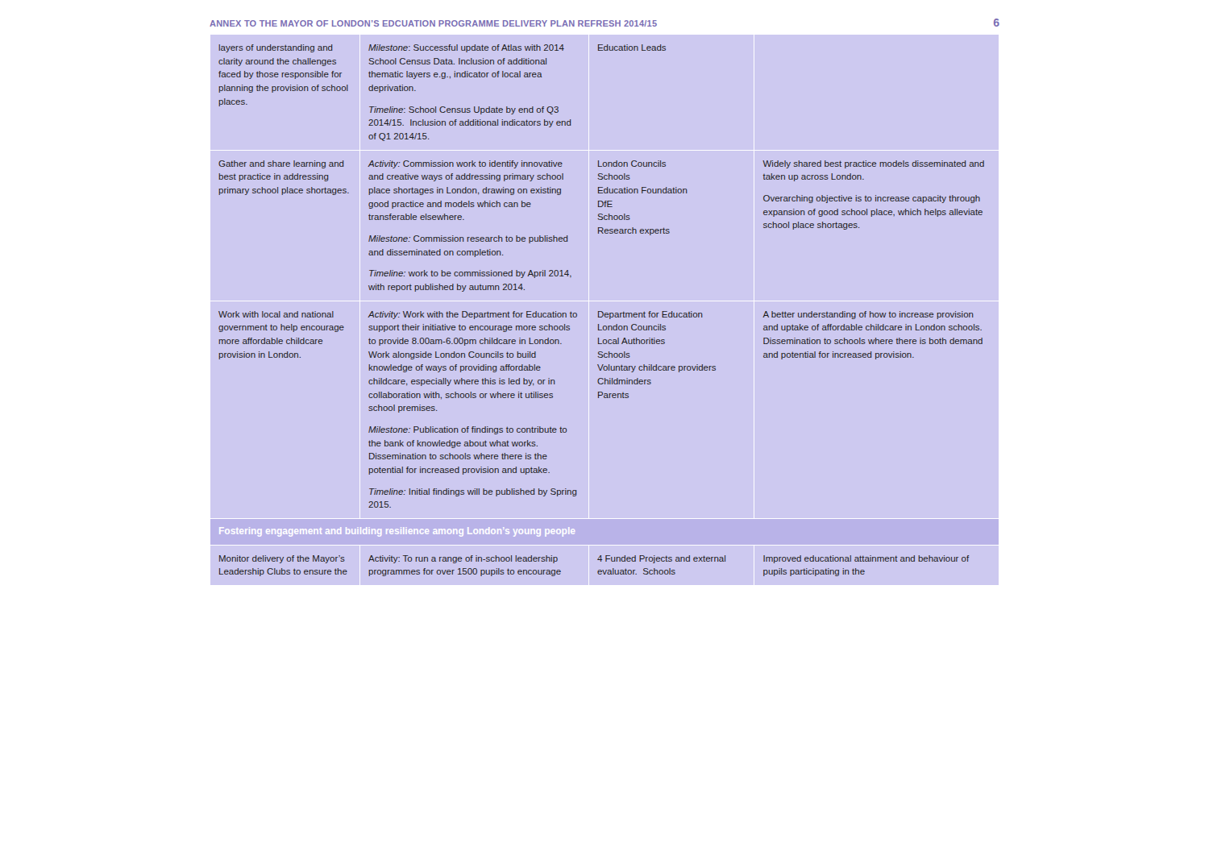Annex to the Mayor of London’s Edcuation Programme Delivery Plan Refresh 2014/15
6
| layers of understanding and clarity around the challenges faced by those responsible for planning the provision of school places. | Milestone : Successful update of Atlas with 2014 School Census Data. Inclusion of additional thematic layers e.g., indicator of local area deprivation. Timeline : School Census Update by end of Q3 2014/15. Inclusion of additional indicators by end of Q1 2014/15. | Education Leads | |
| Gather and share learning and best practice in addressing primary school place shortages. | Activity: Commission work to identify innovative and creative ways of addressing primary school place shortages in London, drawing on existing good practice and models which can be transferable elsewhere. Milestone: Commission research to be published and disseminated on completion. Timeline: work to be commissioned by April 2014, with report published by autumn 2014. | London Councils Schools Education Foundation DfE Schools Research experts | Widely shared best practice models disseminated and taken up across London. Overarching objective is to increase capacity through expansion of good school place, which helps alleviate school place shortages. |
| Work with local and national government to help encourage more affordable childcare provision in London. | Activity: Work with the Department for Education to support their initiative to encourage more schools to provide 8.00am-6.00pm childcare in London. Work alongside London Councils to build knowledge of ways of providing affordable childcare, especially where this is led by, or in collaboration with, schools or where it utilises school premises. Milestone: Publication of findings to contribute to the bank of knowledge about what works. Dissemination to schools where there is the potential for increased provision and uptake. Timeline: Initial findings will be published by Spring 2015. | Department for Education London Councils Local Authorities Schools Voluntary childcare providers Childminders Parents | A better understanding of how to increase provision and uptake of affordable childcare in London schools. Dissemination to schools where there is both demand and potential for increased provision. |
| Fostering engagement and building resilience among London’s young people |
| Monitor delivery of the Mayor’s Leadership Clubs to ensure the | Activity: To run a range of in-school leadership programmes for over 1500 pupils to encourage | 4 Funded Projects and external evaluator. Schools | Improved educational attainment and behaviour of pupils participating in the |